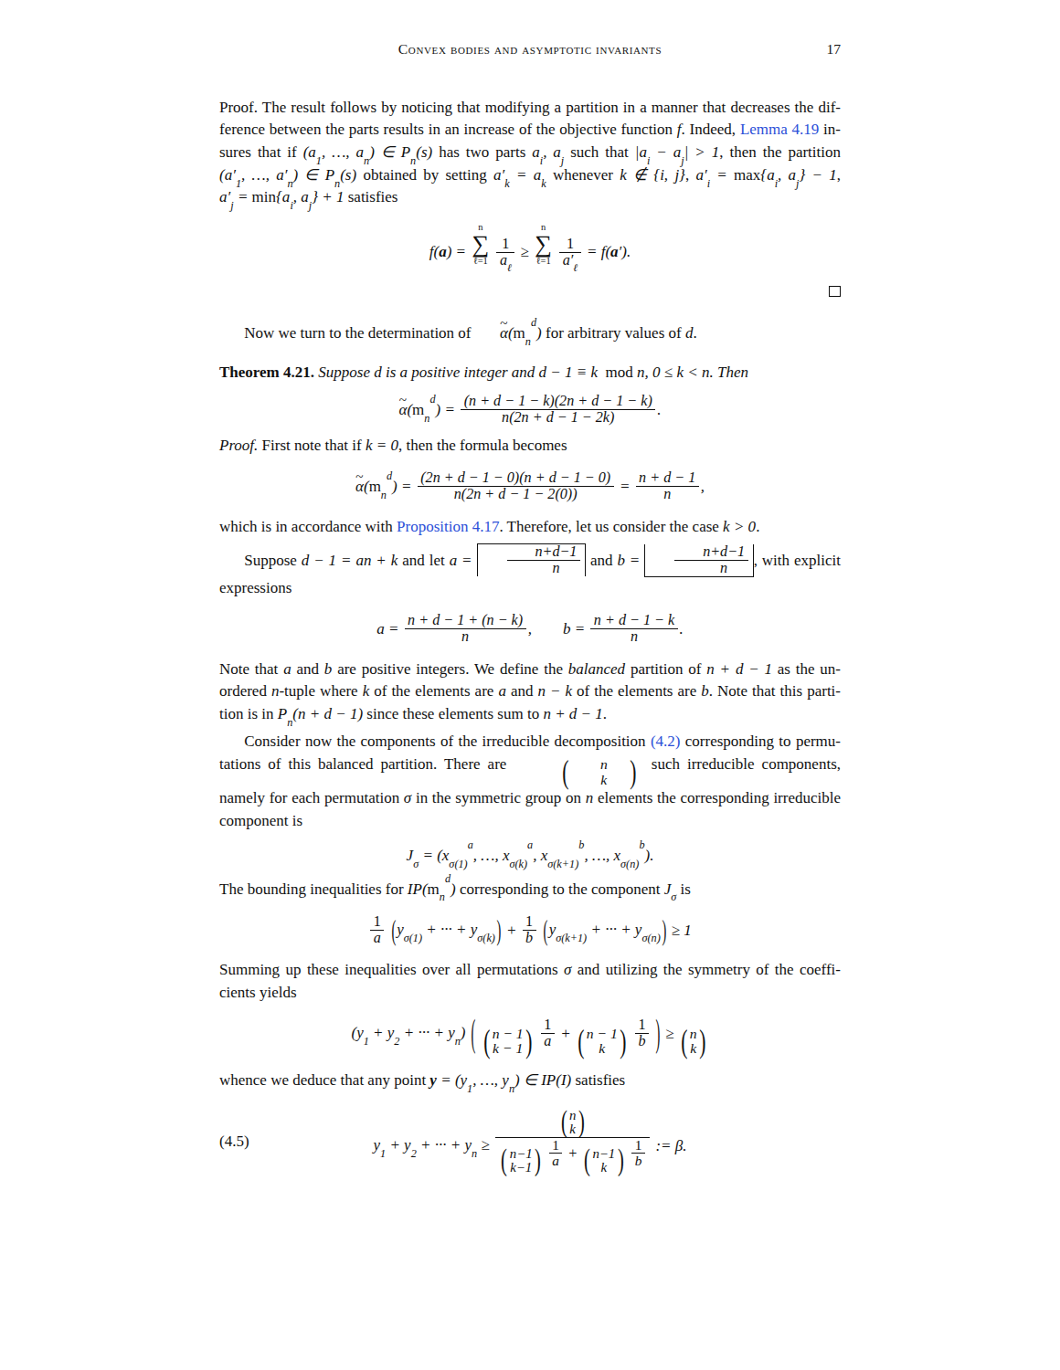Convex bodies and asymptotic invariants 17
Proof. The result follows by noticing that modifying a partition in a manner that decreases the difference between the parts results in an increase of the objective function f. Indeed, Lemma 4.19 insures that if (a1, …, an) ∈ Pn(s) has two parts ai, aj such that |ai − aj| > 1, then the partition (a′1, …, a′n) ∈ Pn(s) obtained by setting a′k = ak whenever k ∉ {i, j}, a′i = max{ai, aj} − 1, a′j = min{ai, aj} + 1 satisfies
f(a) = n∑ℓ=1 1 aℓ ≥ n∑ℓ=1 1 a′ℓ = f(a′).
Now we turn to the determination of ~α(mnd) for arbitrary values of d.
Theorem 4.21. Suppose d is a positive integer and d − 1 ≡ k mod n, 0 ≤ k < n. Then
~α(mnd) = (n + d − 1 − k)(2n + d − 1 − k) n(2n + d − 1 − 2k) .
Proof. First note that if k = 0, then the formula becomes
~α(mnd) = (2n + d − 1 − 0)(n + d − 1 − 0) n(2n + d − 1 − 2(0)) = n + d − 1 n ,
which is in accordance with Proposition 4.17. Therefore, let us consider the case k > 0.
Suppose d − 1 = an + k and let a = n+d−1 n and b = n+d−1 n, with explicit expressions
a = n + d − 1 + (n − k) n , b = n + d − 1 − k n .
Note that a and b are positive integers. We define the balanced partition of n + d − 1 as the unordered n-tuple where k of the elements are a and n − k of the elements are b. Note that this partition is in Pn(n + d − 1) since these elements sum to n + d − 1.
Consider now the components of the irreducible decomposition (4.2) corresponding to permutations of this balanced partition. There are (nk) such irreducible components, namely for each permutation σ in the symmetric group on n elements the corresponding irreducible component is
Jσ = (xσ(1)a, …, xσ(k)a, xσ(k+1)b, …, xσ(n)b).
The bounding inequalities for IP(mnd) corresponding to the component Jσ is
1 a (yσ(1) + ··· + yσ(k)) + 1 b (yσ(k+1) + ··· + yσ(n)) ≥ 1
Summing up these inequalities over all permutations σ and utilizing the symmetry of the coefficients yields
(y1 + y2 + ··· + yn) ( (n − 1 k − 1) 1 a + (n − 1 k) 1 b ) ≥ (nk)
whence we deduce that any point y = (y1, …, yn) ∈ IP(I) satisfies
(4.5) y1 + y2 + ··· + yn ≥ (nk) (n−1 k−1) 1 a + (n−1 k) 1 b := β.